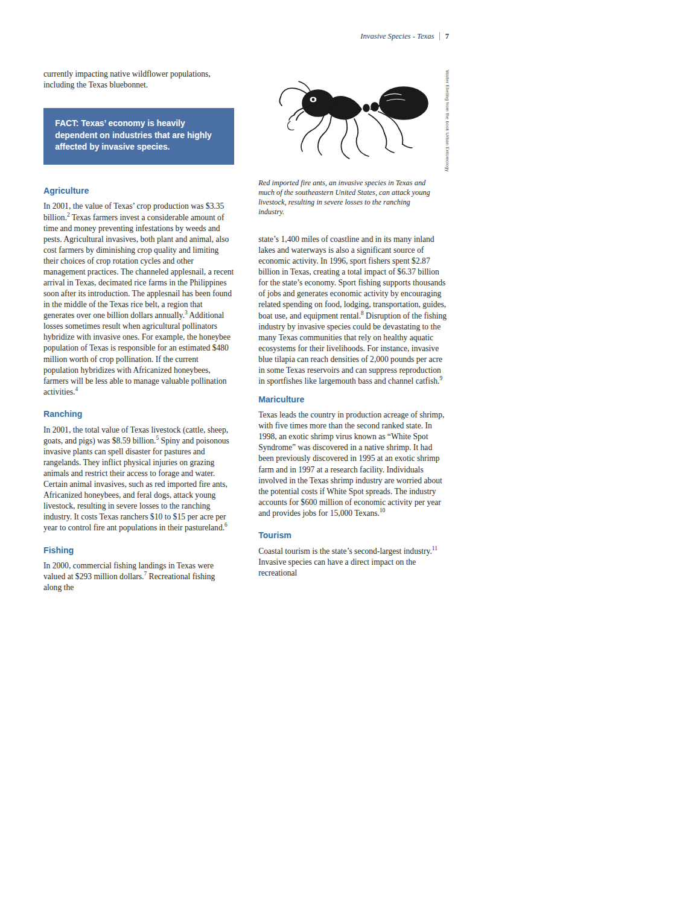Invasive Species - Texas 7
currently impacting native wildflower populations, including the Texas bluebonnet.
FACT: Texas’ economy is heavily dependent on industries that are highly affected by invasive species.
Agriculture
In 2001, the value of Texas’ crop production was $3.35 billion.2 Texas farmers invest a considerable amount of time and money preventing infestations by weeds and pests. Agricultural invasives, both plant and animal, also cost farmers by diminishing crop quality and limiting their choices of crop rotation cycles and other management practices. The channeled applesnail, a recent arrival in Texas, decimated rice farms in the Philippines soon after its introduction. The applesnail has been found in the middle of the Texas rice belt, a region that generates over one billion dollars annually.3 Additional losses sometimes result when agricultural pollinators hybridize with invasive ones. For example, the honeybee population of Texas is responsible for an estimated $480 million worth of crop pollination. If the current population hybridizes with Africanized honeybees, farmers will be less able to manage valuable pollination activities.4
Ranching
In 2001, the total value of Texas livestock (cattle, sheep, goats, and pigs) was $8.59 billion.5 Spiny and poisonous invasive plants can spell disaster for pastures and rangelands. They inflict physical injuries on grazing animals and restrict their access to forage and water. Certain animal invasives, such as red imported fire ants, Africanized honeybees, and feral dogs, attack young livestock, resulting in severe losses to the ranching industry. It costs Texas ranchers $10 to $15 per acre per year to control fire ant populations in their pastureland.6
Fishing
In 2000, commercial fishing landings in Texas were valued at $293 million dollars.7 Recreational fishing along the
Walter Ebeling from the book Urban Entomology
Red imported fire ants, an invasive species in Texas and much of the southeastern United States, can attack young livestock, resulting in severe losses to the ranching industry.
state’s 1,400 miles of coastline and in its many inland lakes and waterways is also a significant source of economic activity. In 1996, sport fishers spent $2.87 billion in Texas, creating a total impact of $6.37 billion for the state’s economy. Sport fishing supports thousands of jobs and generates economic activity by encouraging related spending on food, lodging, transportation, guides, boat use, and equipment rental.8 Disruption of the fishing industry by invasive species could be devastating to the many Texas communities that rely on healthy aquatic ecosystems for their livelihoods. For instance, invasive blue tilapia can reach densities of 2,000 pounds per acre in some Texas reservoirs and can suppress reproduction in sportfishes like largemouth bass and channel catfish.9
Mariculture
Texas leads the country in production acreage of shrimp, with five times more than the second ranked state. In 1998, an exotic shrimp virus known as “White Spot Syndrome” was discovered in a native shrimp. It had been previously discovered in 1995 at an exotic shrimp farm and in 1997 at a research facility. Individuals involved in the Texas shrimp industry are worried about the potential costs if White Spot spreads. The industry accounts for $600 million of economic activity per year and provides jobs for 15,000 Texans.10
Tourism
Coastal tourism is the state’s second-largest industry.11 Invasive species can have a direct impact on the recreational